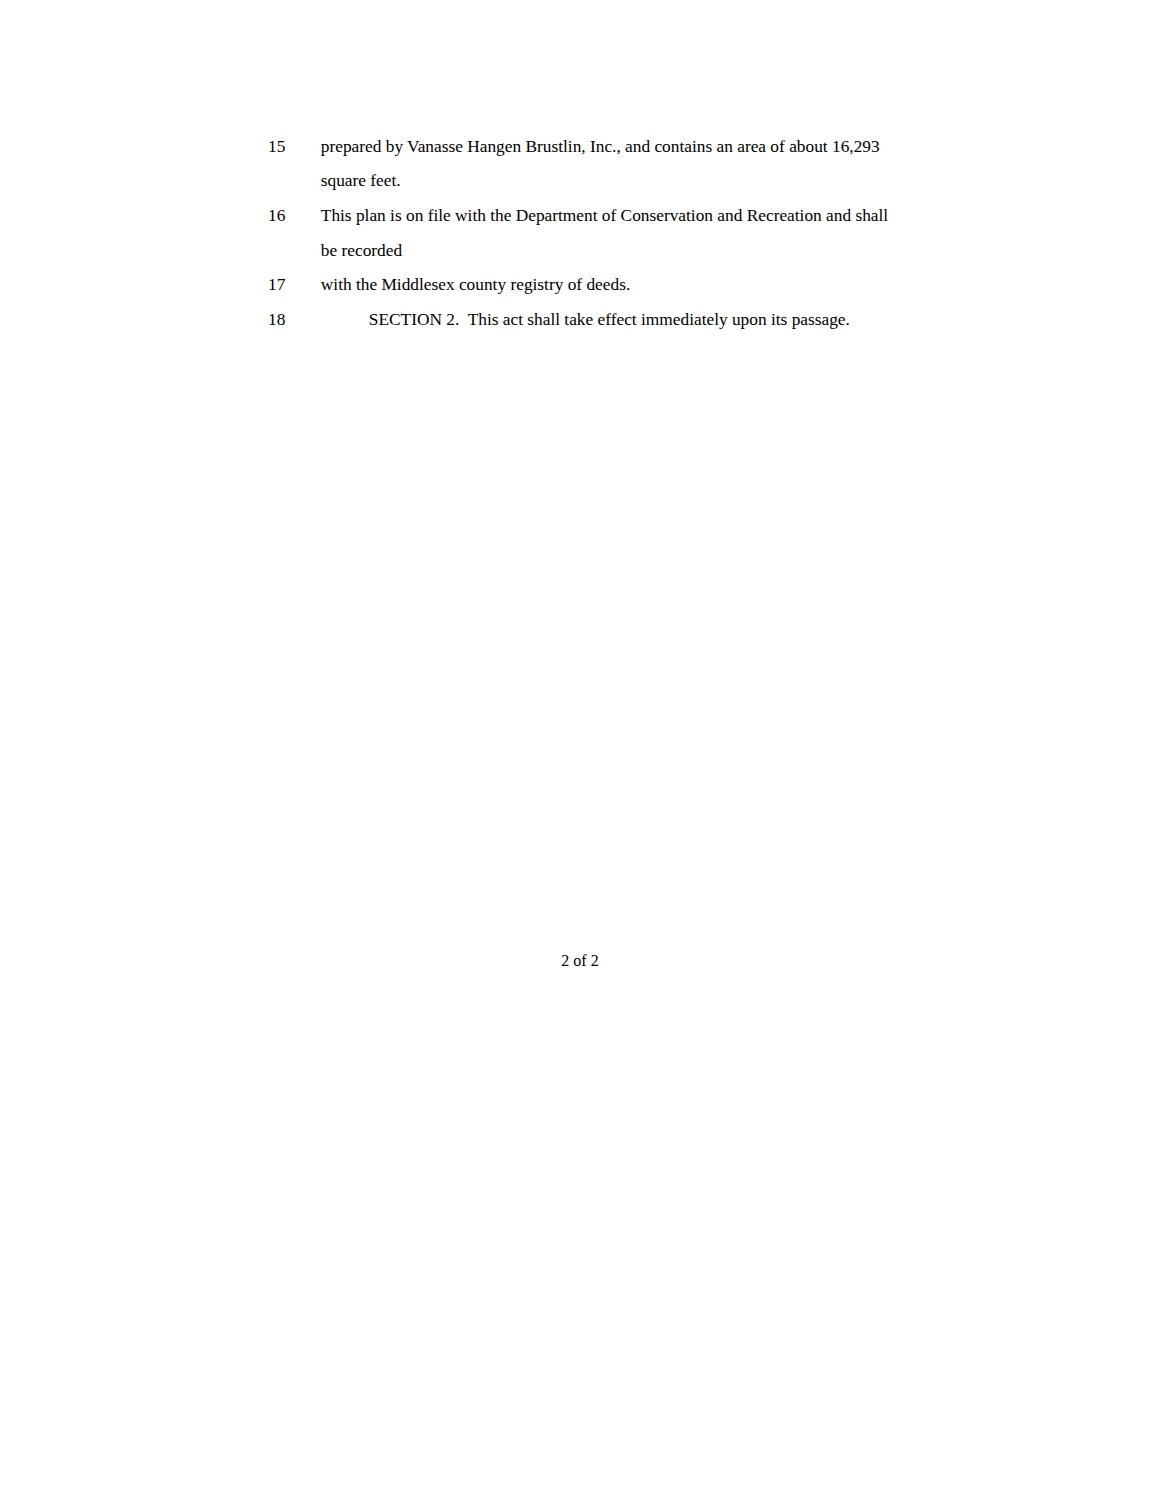15
prepared by Vanasse Hangen Brustlin, Inc., and contains an area of about 16,293 square feet.
16
This plan is on file with the Department of Conservation and Recreation and shall be recorded
17
with the Middlesex county registry of deeds.
18
SECTION 2. This act shall take effect immediately upon its passage.
2 of 2